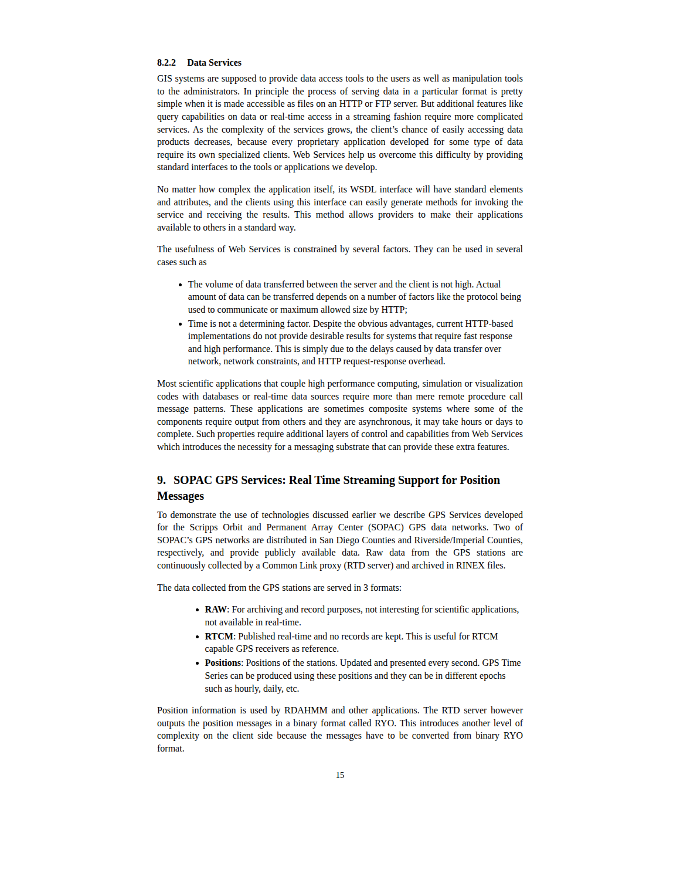8.2.2 Data Services
GIS systems are supposed to provide data access tools to the users as well as manipulation tools to the administrators. In principle the process of serving data in a particular format is pretty simple when it is made accessible as files on an HTTP or FTP server. But additional features like query capabilities on data or real-time access in a streaming fashion require more complicated services. As the complexity of the services grows, the client’s chance of easily accessing data products decreases, because every proprietary application developed for some type of data require its own specialized clients. Web Services help us overcome this difficulty by providing standard interfaces to the tools or applications we develop.
No matter how complex the application itself, its WSDL interface will have standard elements and attributes, and the clients using this interface can easily generate methods for invoking the service and receiving the results. This method allows providers to make their applications available to others in a standard way.
The usefulness of Web Services is constrained by several factors. They can be used in several cases such as
The volume of data transferred between the server and the client is not high. Actual amount of data can be transferred depends on a number of factors like the protocol being used to communicate or maximum allowed size by HTTP;
Time is not a determining factor. Despite the obvious advantages, current HTTP-based implementations do not provide desirable results for systems that require fast response and high performance. This is simply due to the delays caused by data transfer over network, network constraints, and HTTP request-response overhead.
Most scientific applications that couple high performance computing, simulation or visualization codes with databases or real-time data sources require more than mere remote procedure call message patterns. These applications are sometimes composite systems where some of the components require output from others and they are asynchronous, it may take hours or days to complete. Such properties require additional layers of control and capabilities from Web Services which introduces the necessity for a messaging substrate that can provide these extra features.
9. SOPAC GPS Services: Real Time Streaming Support for Position Messages
To demonstrate the use of technologies discussed earlier we describe GPS Services developed for the Scripps Orbit and Permanent Array Center (SOPAC) GPS data networks. Two of SOPAC’s GPS networks are distributed in San Diego Counties and Riverside/Imperial Counties, respectively, and provide publicly available data. Raw data from the GPS stations are continuously collected by a Common Link proxy (RTD server) and archived in RINEX files.
The data collected from the GPS stations are served in 3 formats:
RAW: For archiving and record purposes, not interesting for scientific applications, not available in real-time.
RTCM: Published real-time and no records are kept. This is useful for RTCM capable GPS receivers as reference.
Positions: Positions of the stations. Updated and presented every second. GPS Time Series can be produced using these positions and they can be in different epochs such as hourly, daily, etc.
Position information is used by RDAHMM and other applications. The RTD server however outputs the position messages in a binary format called RYO. This introduces another level of complexity on the client side because the messages have to be converted from binary RYO format.
15